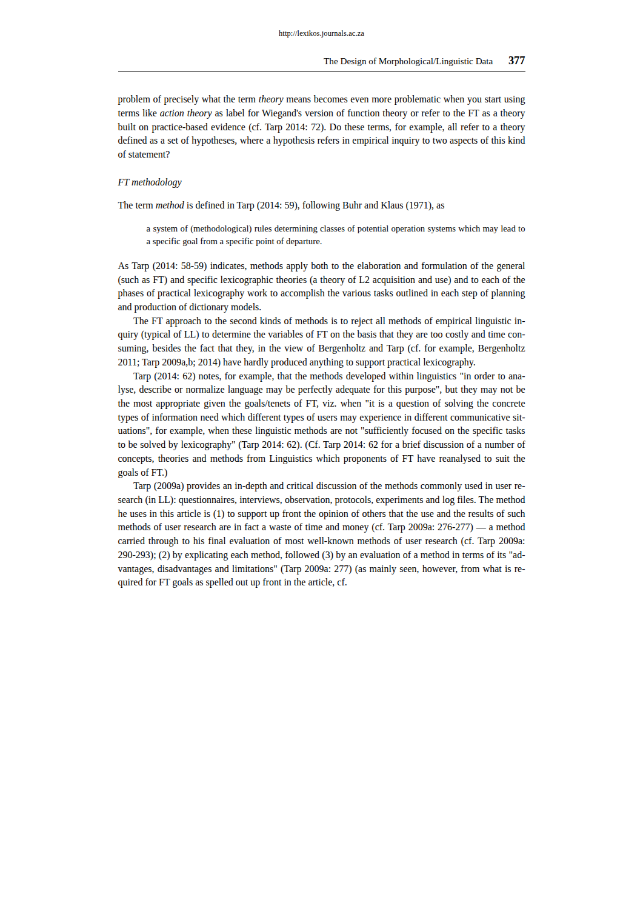http://lexikos.journals.ac.za
The Design of Morphological/Linguistic Data 377
problem of precisely what the term theory means becomes even more problematic when you start using terms like action theory as label for Wiegand's version of function theory or refer to the FT as a theory built on practice-based evidence (cf. Tarp 2014: 72). Do these terms, for example, all refer to a theory defined as a set of hypotheses, where a hypothesis refers in empirical inquiry to two aspects of this kind of statement?
FT methodology
The term method is defined in Tarp (2014: 59), following Buhr and Klaus (1971), as
a system of (methodological) rules determining classes of potential operation systems which may lead to a specific goal from a specific point of departure.
As Tarp (2014: 58-59) indicates, methods apply both to the elaboration and formulation of the general (such as FT) and specific lexicographic theories (a theory of L2 acquisition and use) and to each of the phases of practical lexicography work to accomplish the various tasks outlined in each step of planning and production of dictionary models.
The FT approach to the second kinds of methods is to reject all methods of empirical linguistic inquiry (typical of LL) to determine the variables of FT on the basis that they are too costly and time consuming, besides the fact that they, in the view of Bergenholtz and Tarp (cf. for example, Bergenholtz 2011; Tarp 2009a,b; 2014) have hardly produced anything to support practical lexicography.
Tarp (2014: 62) notes, for example, that the methods developed within linguistics "in order to analyse, describe or normalize language may be perfectly adequate for this purpose", but they may not be the most appropriate given the goals/tenets of FT, viz. when "it is a question of solving the concrete types of information need which different types of users may experience in different communicative situations", for example, when these linguistic methods are not "sufficiently focused on the specific tasks to be solved by lexicography" (Tarp 2014: 62). (Cf. Tarp 2014: 62 for a brief discussion of a number of concepts, theories and methods from Linguistics which proponents of FT have reanalysed to suit the goals of FT.)
Tarp (2009a) provides an in-depth and critical discussion of the methods commonly used in user research (in LL): questionnaires, interviews, observation, protocols, experiments and log files. The method he uses in this article is (1) to support up front the opinion of others that the use and the results of such methods of user research are in fact a waste of time and money (cf. Tarp 2009a: 276-277) — a method carried through to his final evaluation of most well-known methods of user research (cf. Tarp 2009a: 290-293); (2) by explicating each method, followed (3) by an evaluation of a method in terms of its "advantages, disadvantages and limitations" (Tarp 2009a: 277) (as mainly seen, however, from what is required for FT goals as spelled out up front in the article, cf.